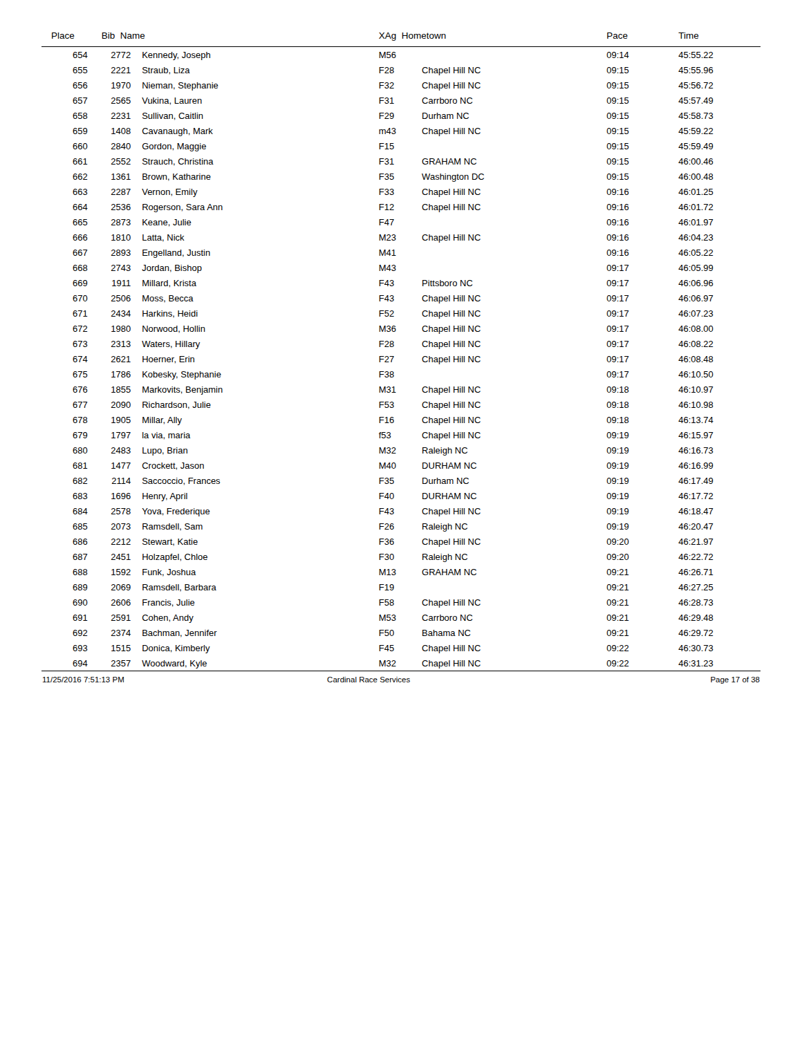| Place | Bib Name | XAg Hometown | Pace | Time |
| --- | --- | --- | --- | --- |
| 654 | 2772 | Kennedy, Joseph | M56 | | 09:14 | 45:55.22 |
| 655 | 2221 | Straub, Liza | F28 | Chapel Hill NC | 09:15 | 45:55.96 |
| 656 | 1970 | Nieman, Stephanie | F32 | Chapel Hill NC | 09:15 | 45:56.72 |
| 657 | 2565 | Vukina, Lauren | F31 | Carrboro NC | 09:15 | 45:57.49 |
| 658 | 2231 | Sullivan, Caitlin | F29 | Durham NC | 09:15 | 45:58.73 |
| 659 | 1408 | Cavanaugh, Mark | m43 | Chapel Hill NC | 09:15 | 45:59.22 |
| 660 | 2840 | Gordon, Maggie | F15 | | 09:15 | 45:59.49 |
| 661 | 2552 | Strauch, Christina | F31 | GRAHAM NC | 09:15 | 46:00.46 |
| 662 | 1361 | Brown, Katharine | F35 | Washington DC | 09:15 | 46:00.48 |
| 663 | 2287 | Vernon, Emily | F33 | Chapel Hill NC | 09:16 | 46:01.25 |
| 664 | 2536 | Rogerson, Sara Ann | F12 | Chapel Hill NC | 09:16 | 46:01.72 |
| 665 | 2873 | Keane, Julie | F47 | | 09:16 | 46:01.97 |
| 666 | 1810 | Latta, Nick | M23 | Chapel Hill NC | 09:16 | 46:04.23 |
| 667 | 2893 | Engelland, Justin | M41 | | 09:16 | 46:05.22 |
| 668 | 2743 | Jordan, Bishop | M43 | | 09:17 | 46:05.99 |
| 669 | 1911 | Millard, Krista | F43 | Pittsboro NC | 09:17 | 46:06.96 |
| 670 | 2506 | Moss, Becca | F43 | Chapel Hill NC | 09:17 | 46:06.97 |
| 671 | 2434 | Harkins, Heidi | F52 | Chapel Hill NC | 09:17 | 46:07.23 |
| 672 | 1980 | Norwood, Hollin | M36 | Chapel Hill NC | 09:17 | 46:08.00 |
| 673 | 2313 | Waters, Hillary | F28 | Chapel Hill NC | 09:17 | 46:08.22 |
| 674 | 2621 | Hoerner, Erin | F27 | Chapel Hill NC | 09:17 | 46:08.48 |
| 675 | 1786 | Kobesky, Stephanie | F38 | | 09:17 | 46:10.50 |
| 676 | 1855 | Markovits, Benjamin | M31 | Chapel Hill NC | 09:18 | 46:10.97 |
| 677 | 2090 | Richardson, Julie | F53 | Chapel Hill NC | 09:18 | 46:10.98 |
| 678 | 1905 | Millar, Ally | F16 | Chapel Hill NC | 09:18 | 46:13.74 |
| 679 | 1797 | la via, maria | f53 | Chapel Hill NC | 09:19 | 46:15.97 |
| 680 | 2483 | Lupo, Brian | M32 | Raleigh NC | 09:19 | 46:16.73 |
| 681 | 1477 | Crockett, Jason | M40 | DURHAM NC | 09:19 | 46:16.99 |
| 682 | 2114 | Saccoccio, Frances | F35 | Durham NC | 09:19 | 46:17.49 |
| 683 | 1696 | Henry, April | F40 | DURHAM NC | 09:19 | 46:17.72 |
| 684 | 2578 | Yova, Frederique | F43 | Chapel Hill NC | 09:19 | 46:18.47 |
| 685 | 2073 | Ramsdell, Sam | F26 | Raleigh NC | 09:19 | 46:20.47 |
| 686 | 2212 | Stewart, Katie | F36 | Chapel Hill NC | 09:20 | 46:21.97 |
| 687 | 2451 | Holzapfel, Chloe | F30 | Raleigh NC | 09:20 | 46:22.72 |
| 688 | 1592 | Funk, Joshua | M13 | GRAHAM NC | 09:21 | 46:26.71 |
| 689 | 2069 | Ramsdell, Barbara | F19 | | 09:21 | 46:27.25 |
| 690 | 2606 | Francis, Julie | F58 | Chapel Hill NC | 09:21 | 46:28.73 |
| 691 | 2591 | Cohen, Andy | M53 | Carrboro NC | 09:21 | 46:29.48 |
| 692 | 2374 | Bachman, Jennifer | F50 | Bahama NC | 09:21 | 46:29.72 |
| 693 | 1515 | Donica, Kimberly | F45 | Chapel Hill NC | 09:22 | 46:30.73 |
| 694 | 2357 | Woodward, Kyle | M32 | Chapel Hill NC | 09:22 | 46:31.23 |
| 11/25/2016 7:51:13 PM | Cardinal Race Services | Page 17 of 38 |